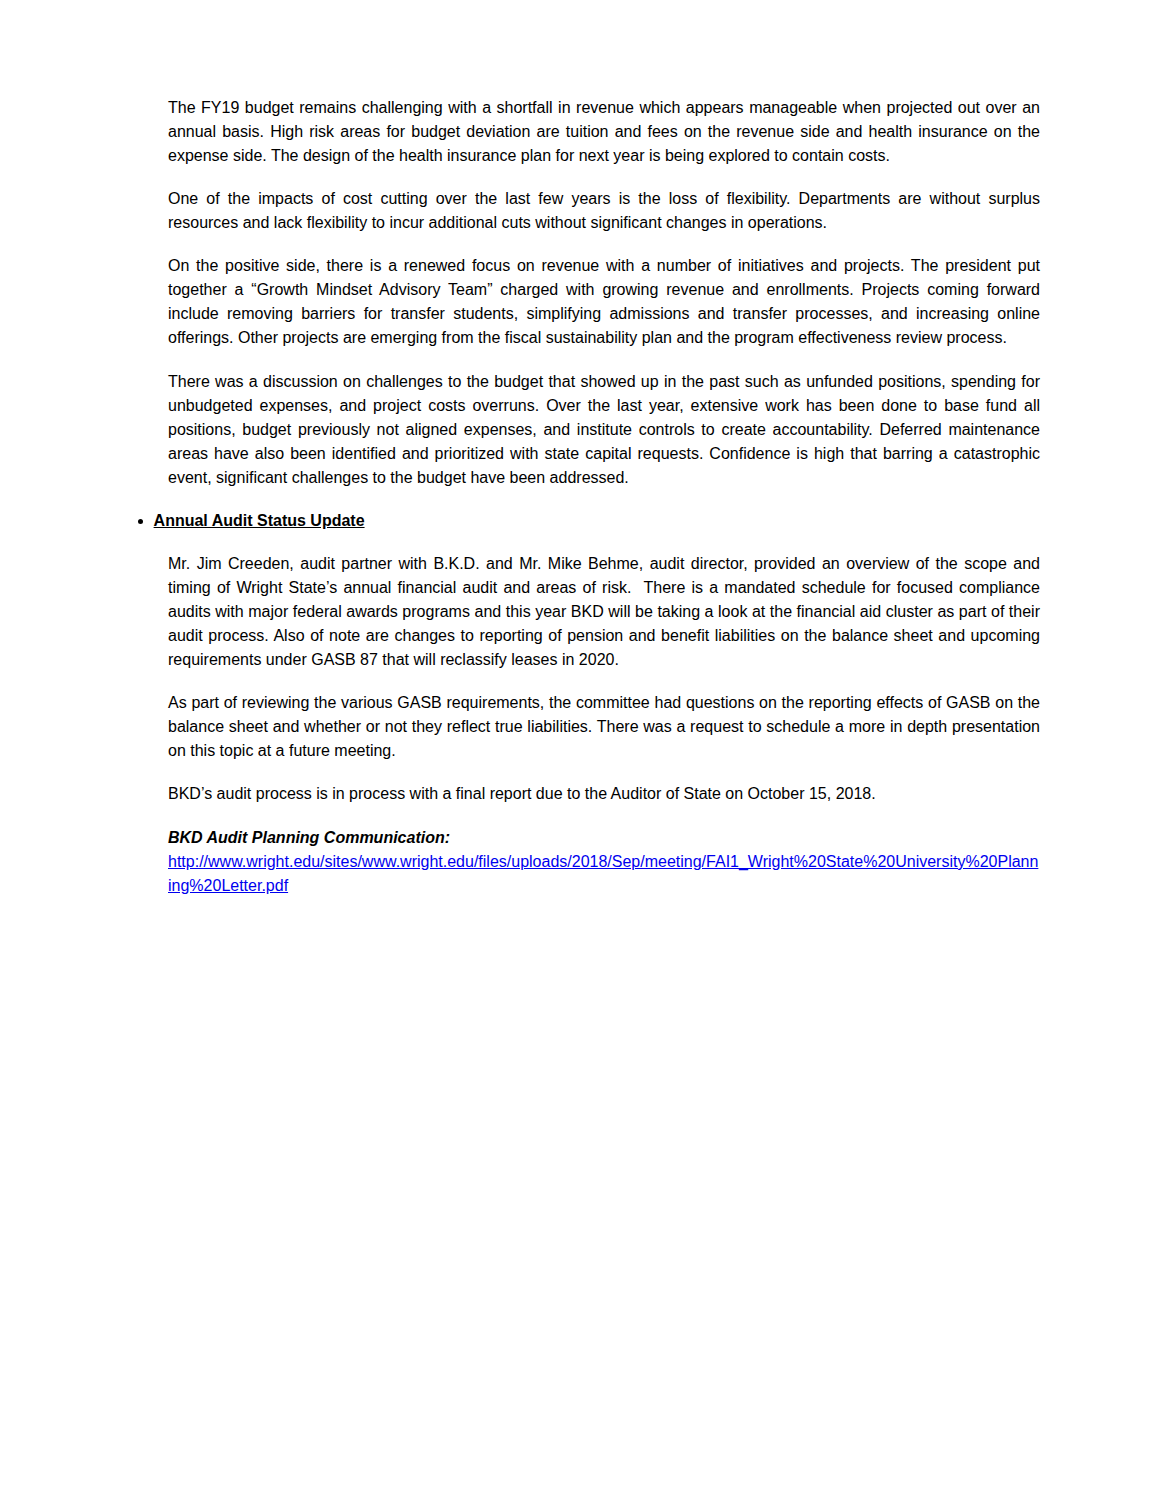The FY19 budget remains challenging with a shortfall in revenue which appears manageable when projected out over an annual basis. High risk areas for budget deviation are tuition and fees on the revenue side and health insurance on the expense side. The design of the health insurance plan for next year is being explored to contain costs.
One of the impacts of cost cutting over the last few years is the loss of flexibility. Departments are without surplus resources and lack flexibility to incur additional cuts without significant changes in operations.
On the positive side, there is a renewed focus on revenue with a number of initiatives and projects. The president put together a “Growth Mindset Advisory Team” charged with growing revenue and enrollments. Projects coming forward include removing barriers for transfer students, simplifying admissions and transfer processes, and increasing online offerings. Other projects are emerging from the fiscal sustainability plan and the program effectiveness review process.
There was a discussion on challenges to the budget that showed up in the past such as unfunded positions, spending for unbudgeted expenses, and project costs overruns. Over the last year, extensive work has been done to base fund all positions, budget previously not aligned expenses, and institute controls to create accountability. Deferred maintenance areas have also been identified and prioritized with state capital requests. Confidence is high that barring a catastrophic event, significant challenges to the budget have been addressed.
Annual Audit Status Update
Mr. Jim Creeden, audit partner with B.K.D. and Mr. Mike Behme, audit director, provided an overview of the scope and timing of Wright State’s annual financial audit and areas of risk. There is a mandated schedule for focused compliance audits with major federal awards programs and this year BKD will be taking a look at the financial aid cluster as part of their audit process. Also of note are changes to reporting of pension and benefit liabilities on the balance sheet and upcoming requirements under GASB 87 that will reclassify leases in 2020.
As part of reviewing the various GASB requirements, the committee had questions on the reporting effects of GASB on the balance sheet and whether or not they reflect true liabilities. There was a request to schedule a more in depth presentation on this topic at a future meeting.
BKD’s audit process is in process with a final report due to the Auditor of State on October 15, 2018.
BKD Audit Planning Communication:
http://www.wright.edu/sites/www.wright.edu/files/uploads/2018/Sep/meeting/FAI1_Wright%20State%20University%20Planning%20Letter.pdf